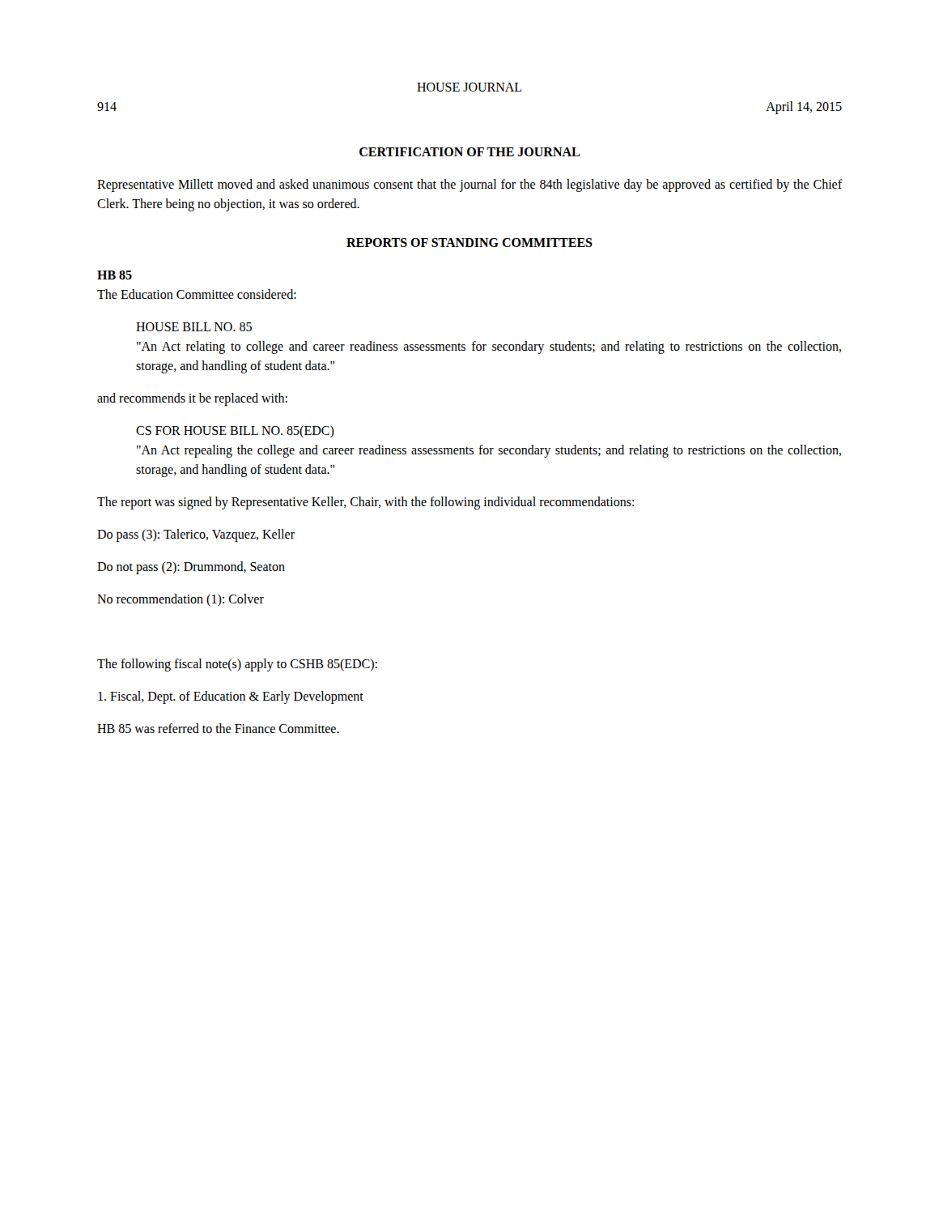HOUSE JOURNAL
914 April 14, 2015
CERTIFICATION OF THE JOURNAL
Representative Millett moved and asked unanimous consent that the journal for the 84th legislative day be approved as certified by the Chief Clerk. There being no objection, it was so ordered.
REPORTS OF STANDING COMMITTEES
HB 85
The Education Committee considered:
HOUSE BILL NO. 85
"An Act relating to college and career readiness assessments for secondary students; and relating to restrictions on the collection, storage, and handling of student data."
and recommends it be replaced with:
CS FOR HOUSE BILL NO. 85(EDC)
"An Act repealing the college and career readiness assessments for secondary students; and relating to restrictions on the collection, storage, and handling of student data."
The report was signed by Representative Keller, Chair, with the following individual recommendations:
Do pass (3): Talerico, Vazquez, Keller
Do not pass (2): Drummond, Seaton
No recommendation (1): Colver
The following fiscal note(s) apply to CSHB 85(EDC):
1. Fiscal, Dept. of Education & Early Development
HB 85 was referred to the Finance Committee.